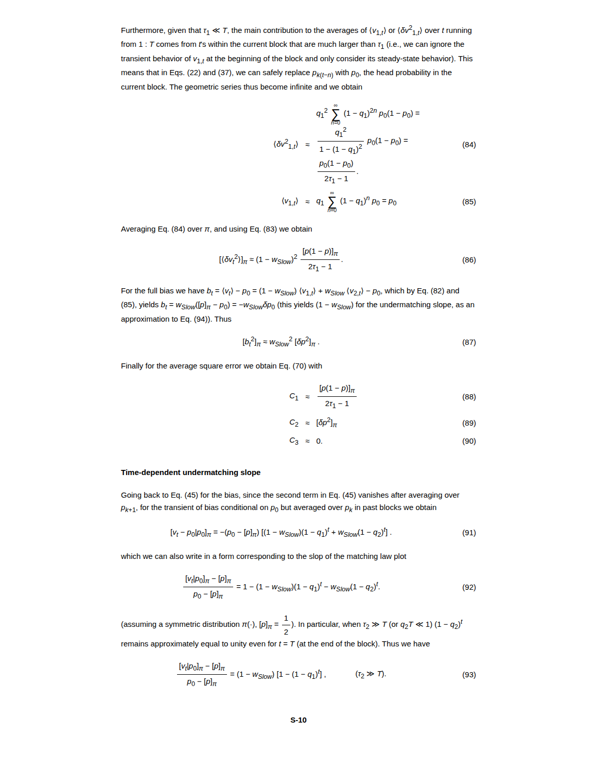Furthermore, given that τ1 ≪ T, the main contribution to the averages of ⟨v1,t⟩ or ⟨δv21,t⟩ over t running from 1 : T comes from t's within the current block that are much larger than τ1 (i.e., we can ignore the transient behavior of v1,t at the beginning of the block and only consider its steady-state behavior). This means that in Eqs. (22) and (37), we can safely replace pk(t−n) with p0, the head probability in the current block. The geometric series thus become infinite and we obtain
⟨δv21,t⟩
≈
q12 ∞∑n=0 (1 − q1)2n p0(1 − p0) = q121 − (1 − q1)2 p0(1 − p0) = p0(1 − p0) 2τ1 − 1.
(84)
⟨v1,t⟩
≈
q1 ∞∑n=0 (1 − q1)n p0 = p0
(85)
Averaging Eq. (84) over π, and using Eq. (83) we obtain
[⟨δvt2⟩]π ≈ (1 − wSlow)2 [p(1 − p)]π 2τ1 − 1.
(86)
For the full bias we have bt = ⟨vt⟩ − p0 = (1 − wSlow) ⟨v1,t⟩ + wSlow ⟨v2,t⟩ − p0, which by Eq. (82) and (85), yields bt = wSlow([p]π − p0) = −wSlowδp0 (this yields (1 − wSlow) for the undermatching slope, as an approximation to Eq. (94)). Thus
[bt2]π ≈ wSlow2 [δp2]π .
(87)
Finally for the average square error we obtain Eq. (70) with
C1
≈
[p(1 − p)]π 2τ1 − 1
(88)
C2
≈
[δp2]π
(89)
C3
≈
0.
(90)
Time-dependent undermatching slope
Going back to Eq. (45) for the bias, since the second term in Eq. (45) vanishes after averaging over pk+1, for the transient of bias conditional on p0 but averaged over pk in past blocks we obtain
[vt − p0|p0]π = −(p0 − [p]π) [(1 − wSlow)(1 − q1)t + wSlow(1 − q2)t] .
(91)
which we can also write in a form corresponding to the slop of the matching law plot
[vt|p0]π − [p]π p0 − [p]π = 1 − (1 − wSlow)(1 − q1)t − wSlow(1 − q2)t.
(92)
(assuming a symmetric distribution π(·), [p]π = 12). In particular, when τ2 ≫ T (or q2T ≪ 1) (1 − q2)t remains approximately equal to unity even for t = T (at the end of the block). Thus we have
[vt|p0]π − [p]π p0 − [p]π = (1 − wSlow) [1 − (1 − q1)t] , (τ2 ≫ T).
(93)
S-10